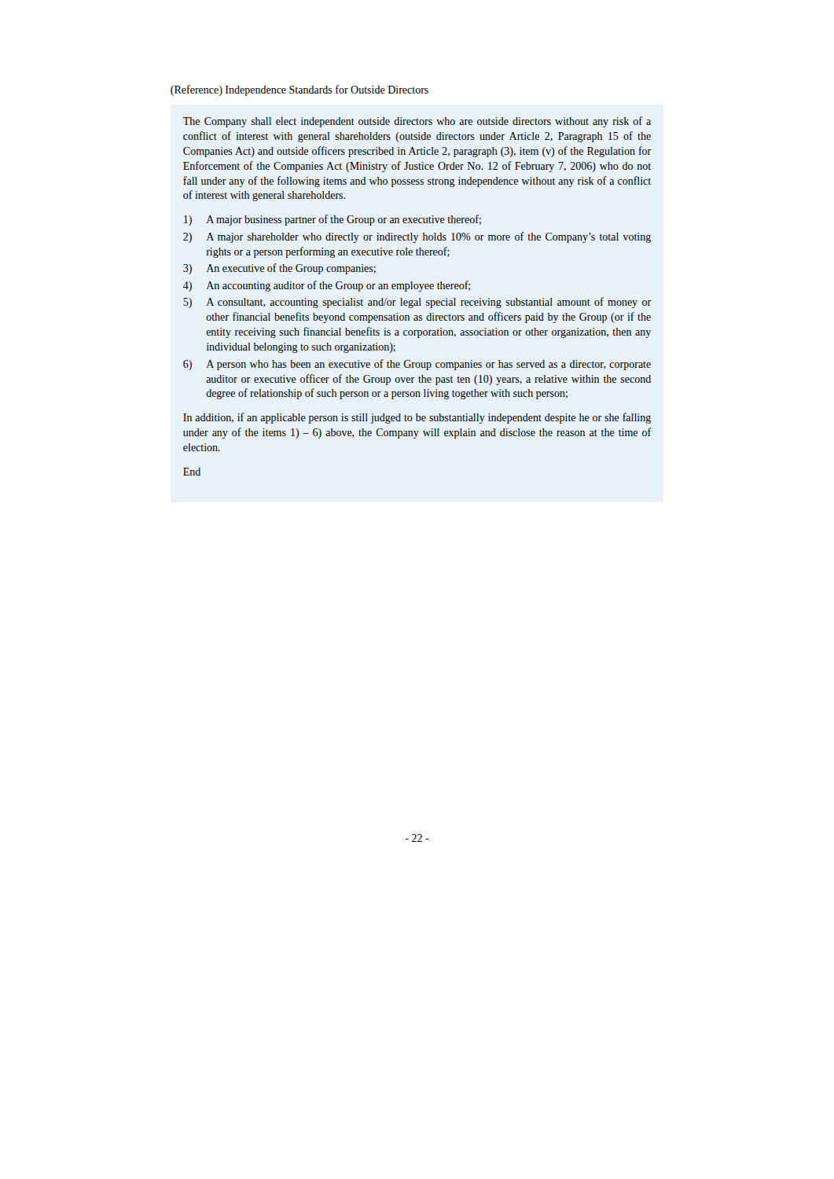(Reference) Independence Standards for Outside Directors
The Company shall elect independent outside directors who are outside directors without any risk of a conflict of interest with general shareholders (outside directors under Article 2, Paragraph 15 of the Companies Act) and outside officers prescribed in Article 2, paragraph (3), item (v) of the Regulation for Enforcement of the Companies Act (Ministry of Justice Order No. 12 of February 7, 2006) who do not fall under any of the following items and who possess strong independence without any risk of a conflict of interest with general shareholders.
A major business partner of the Group or an executive thereof;
A major shareholder who directly or indirectly holds 10% or more of the Company’s total voting rights or a person performing an executive role thereof;
An executive of the Group companies;
An accounting auditor of the Group or an employee thereof;
A consultant, accounting specialist and/or legal special receiving substantial amount of money or other financial benefits beyond compensation as directors and officers paid by the Group (or if the entity receiving such financial benefits is a corporation, association or other organization, then any individual belonging to such organization);
A person who has been an executive of the Group companies or has served as a director, corporate auditor or executive officer of the Group over the past ten (10) years, a relative within the second degree of relationship of such person or a person living together with such person;
In addition, if an applicable person is still judged to be substantially independent despite he or she falling under any of the items 1) – 6) above, the Company will explain and disclose the reason at the time of election.
End
- 22 -